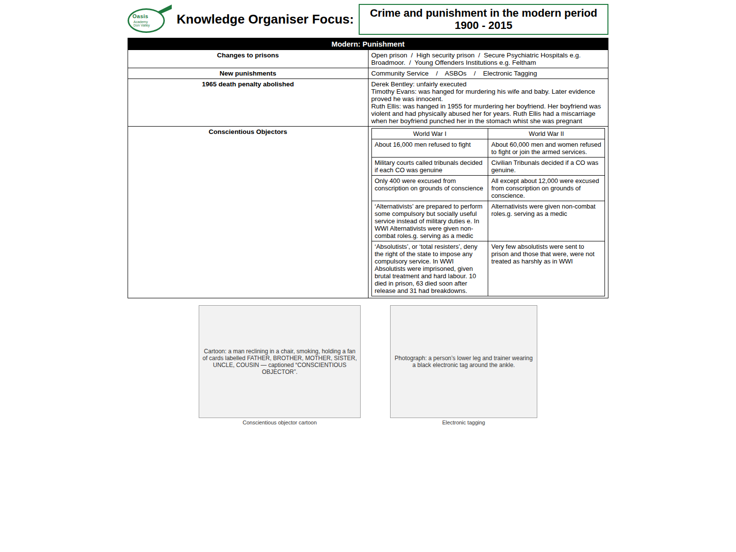Oasis
Academy
Don Valley
Knowledge Organiser Focus:
Crime and punishment in the modern period
1900 - 2015
| Modern: Punishment |
| Changes to prisons | Open prison / High security prison / Secure Psychiatric Hospitals e.g. Broadmoor. / Young Offenders Institutions e.g. Feltham |
| New punishments | Community Service / ASBOs / Electronic Tagging |
| 1965 death penalty abolished | Derek Bentley: unfairly executed Timothy Evans: was hanged for murdering his wife and baby. Later evidence proved he was innocent. Ruth Ellis: was hanged in 1955 for murdering her boyfriend. Her boyfriend was violent and had physically abused her for years. Ruth Ellis had a miscarriage when her boyfriend punched her in the stomach whist she was pregnant |
| Conscientious Objectors | / World War I / World War II / / --- / --- / / About 16,000 men refused to fight / About 60,000 men and women refused to fight or join the armed services. / / Military courts called tribunals decided if each CO was genuine / Civilian Tribunals decided if a CO was genuine. / / Only 400 were excused from conscription on grounds of conscience / All except about 12,000 were excused from conscription on grounds of conscience. / / ‘Alternativists’ are prepared to perform some compulsory but socially useful service instead of military duties e. In WWI Alternativists were given non-combat roles.g. serving as a medic / Alternativists were given non-combat roles.g. serving as a medic / / ‘Absolutists’, or ‘total resisters’, deny the right of the state to impose any compulsory service. In WWI Absolutists were imprisoned, given brutal treatment and hard labour. 10 died in prison, 63 died soon after release and 31 had breakdowns. / Very few absolutists were sent to prison and those that were, were not treated as harshly as in WWI / |
Cartoon: a man reclining in a chair, smoking, holding a fan of cards labelled FATHER, BROTHER, MOTHER, SISTER, UNCLE, COUSIN — captioned “CONSCIENTIOUS OBJECTOR”.
Conscientious objector cartoon
Photograph: a person’s lower leg and trainer wearing a black electronic tag around the ankle.
Electronic tagging